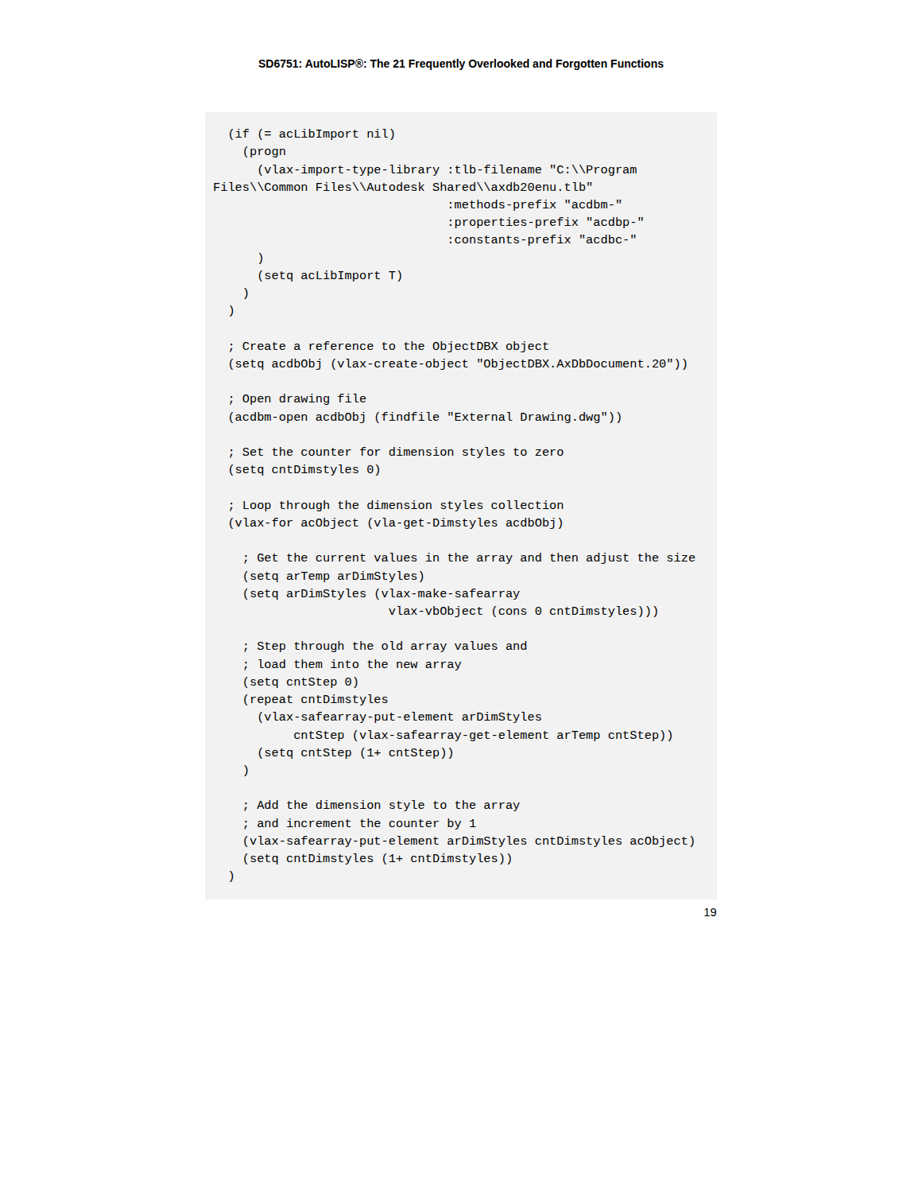SD6751: AutoLISP®: The 21 Frequently Overlooked and Forgotten Functions
  (if (= acLibImport nil)
    (progn
      (vlax-import-type-library :tlb-filename "C:\\Program
Files\\Common Files\\Autodesk Shared\\axdb20enu.tlb"
                                :methods-prefix "acdbm-"
                                :properties-prefix "acdbp-"
                                :constants-prefix "acdbc-"
      )
      (setq acLibImport T)
    )
  )

  ; Create a reference to the ObjectDBX object
  (setq acdbObj (vlax-create-object "ObjectDBX.AxDbDocument.20"))

  ; Open drawing file
  (acdbm-open acdbObj (findfile "External Drawing.dwg"))

  ; Set the counter for dimension styles to zero
  (setq cntDimstyles 0)

  ; Loop through the dimension styles collection
  (vlax-for acObject (vla-get-Dimstyles acdbObj)

    ; Get the current values in the array and then adjust the size
    (setq arTemp arDimStyles)
    (setq arDimStyles (vlax-make-safearray
                        vlax-vbObject (cons 0 cntDimstyles)))

    ; Step through the old array values and
    ; load them into the new array
    (setq cntStep 0)
    (repeat cntDimstyles
      (vlax-safearray-put-element arDimStyles
           cntStep (vlax-safearray-get-element arTemp cntStep))
      (setq cntStep (1+ cntStep))
    )

    ; Add the dimension style to the array
    ; and increment the counter by 1
    (vlax-safearray-put-element arDimStyles cntDimstyles acObject)
    (setq cntDimstyles (1+ cntDimstyles))
  )
19